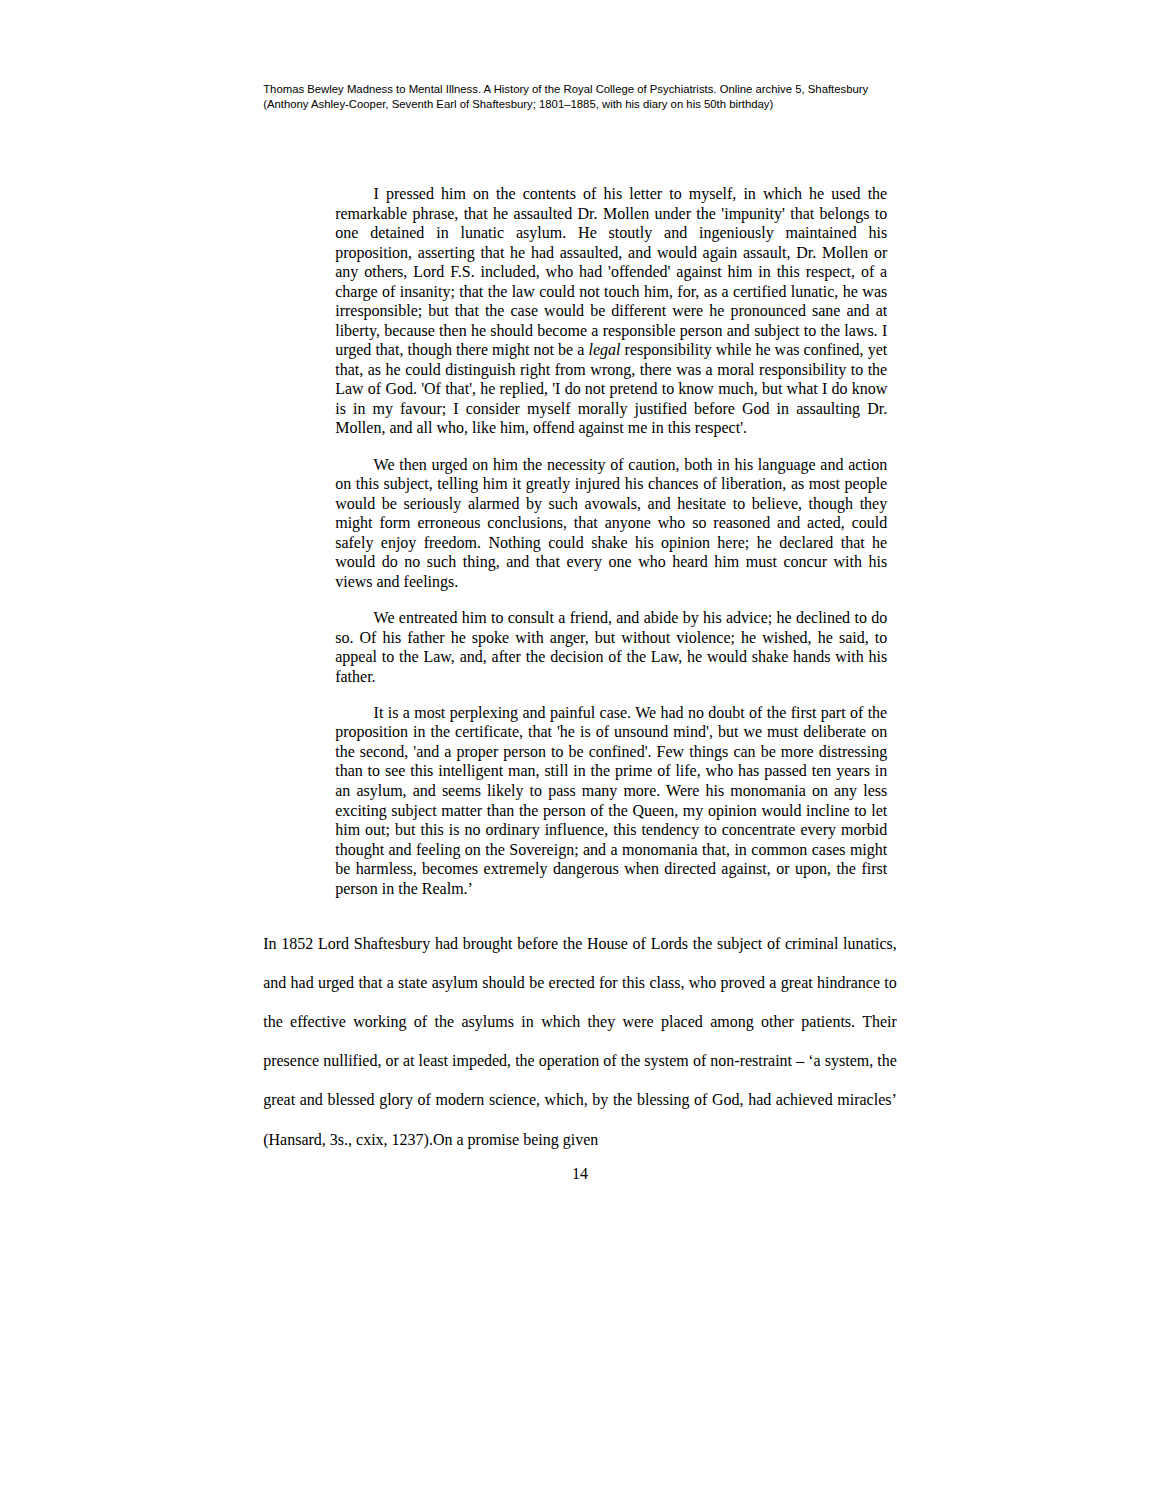Thomas Bewley Madness to Mental Illness. A History of the Royal College of Psychiatrists. Online archive 5, Shaftesbury
(Anthony Ashley-Cooper, Seventh Earl of Shaftesbury; 1801–1885, with his diary on his 50th birthday)
I pressed him on the contents of his letter to myself, in which he used the remarkable phrase, that he assaulted Dr. Mollen under the 'impunity' that belongs to one detained in lunatic asylum. He stoutly and ingeniously maintained his proposition, asserting that he had assaulted, and would again assault, Dr. Mollen or any others, Lord F.S. included, who had 'offended' against him in this respect, of a charge of insanity; that the law could not touch him, for, as a certified lunatic, he was irresponsible; but that the case would be different were he pronounced sane and at liberty, because then he should become a responsible person and subject to the laws. I urged that, though there might not be a legal responsibility while he was confined, yet that, as he could distinguish right from wrong, there was a moral responsibility to the Law of God. 'Of that', he replied, 'I do not pretend to know much, but what I do know is in my favour; I consider myself morally justified before God in assaulting Dr. Mollen, and all who, like him, offend against me in this respect'.
We then urged on him the necessity of caution, both in his language and action on this subject, telling him it greatly injured his chances of liberation, as most people would be seriously alarmed by such avowals, and hesitate to believe, though they might form erroneous conclusions, that anyone who so reasoned and acted, could safely enjoy freedom. Nothing could shake his opinion here; he declared that he would do no such thing, and that every one who heard him must concur with his views and feelings.
We entreated him to consult a friend, and abide by his advice; he declined to do so. Of his father he spoke with anger, but without violence; he wished, he said, to appeal to the Law, and, after the decision of the Law, he would shake hands with his father.
It is a most perplexing and painful case. We had no doubt of the first part of the proposition in the certificate, that 'he is of unsound mind', but we must deliberate on the second, 'and a proper person to be confined'. Few things can be more distressing than to see this intelligent man, still in the prime of life, who has passed ten years in an asylum, and seems likely to pass many more. Were his monomania on any less exciting subject matter than the person of the Queen, my opinion would incline to let him out; but this is no ordinary influence, this tendency to concentrate every morbid thought and feeling on the Sovereign; and a monomania that, in common cases might be harmless, becomes extremely dangerous when directed against, or upon, the first person in the Realm.’
In 1852 Lord Shaftesbury had brought before the House of Lords the subject of criminal lunatics, and had urged that a state asylum should be erected for this class, who proved a great hindrance to the effective working of the asylums in which they were placed among other patients. Their presence nullified, or at least impeded, the operation of the system of non-restraint – ‘a system, the great and blessed glory of modern science, which, by the blessing of God, had achieved miracles’ (Hansard, 3s., cxix, 1237).On a promise being given
14